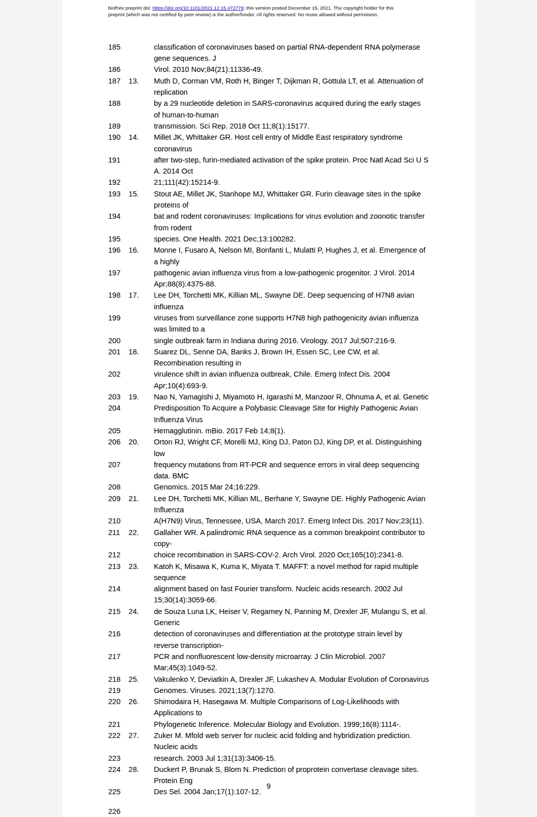bioRxiv preprint doi: https://doi.org/10.1101/2021.12.15.472779; this version posted December 15, 2021. The copyright holder for this
preprint (which was not certified by peer review) is the author/funder. All rights reserved. No reuse allowed without permission.
185 classification of coronaviruses based on partial RNA-dependent RNA polymerase gene sequences. J
186 Virol. 2010 Nov;84(21):11336-49.
18713. Muth D, Corman VM, Roth H, Binger T, Dijkman R, Gottula LT, et al. Attenuation of replication
188 by a 29 nucleotide deletion in SARS-coronavirus acquired during the early stages of human-to-human
189 transmission. Sci Rep. 2018 Oct 11;8(1):15177.
19014. Millet JK, Whittaker GR. Host cell entry of Middle East respiratory syndrome coronavirus
191 after two-step, furin-mediated activation of the spike protein. Proc Natl Acad Sci U S A. 2014 Oct
192 21;111(42):15214-9.
19315. Stout AE, Millet JK, Stanhope MJ, Whittaker GR. Furin cleavage sites in the spike proteins of
194 bat and rodent coronaviruses: Implications for virus evolution and zoonotic transfer from rodent
195 species. One Health. 2021 Dec;13:100282.
19616. Monne I, Fusaro A, Nelson MI, Bonfanti L, Mulatti P, Hughes J, et al. Emergence of a highly
197 pathogenic avian influenza virus from a low-pathogenic progenitor. J Virol. 2014 Apr;88(8):4375-88.
19817. Lee DH, Torchetti MK, Killian ML, Swayne DE. Deep sequencing of H7N8 avian influenza
199 viruses from surveillance zone supports H7N8 high pathogenicity avian influenza was limited to a
200 single outbreak farm in Indiana during 2016. Virology. 2017 Jul;507:216-9.
20118. Suarez DL, Senne DA, Banks J, Brown IH, Essen SC, Lee CW, et al. Recombination resulting in
202 virulence shift in avian influenza outbreak, Chile. Emerg Infect Dis. 2004 Apr;10(4):693-9.
20319. Nao N, Yamagishi J, Miyamoto H, Igarashi M, Manzoor R, Ohnuma A, et al. Genetic
204 Predisposition To Acquire a Polybasic Cleavage Site for Highly Pathogenic Avian Influenza Virus
205 Hemagglutinin. mBio. 2017 Feb 14;8(1).
20620. Orton RJ, Wright CF, Morelli MJ, King DJ, Paton DJ, King DP, et al. Distinguishing low
207 frequency mutations from RT-PCR and sequence errors in viral deep sequencing data. BMC
208 Genomics. 2015 Mar 24;16:229.
20921. Lee DH, Torchetti MK, Killian ML, Berhane Y, Swayne DE. Highly Pathogenic Avian Influenza
210 A(H7N9) Virus, Tennessee, USA, March 2017. Emerg Infect Dis. 2017 Nov;23(11).
21122. Gallaher WR. A palindromic RNA sequence as a common breakpoint contributor to copy-
212 choice recombination in SARS-COV-2. Arch Virol. 2020 Oct;165(10):2341-8.
21323. Katoh K, Misawa K, Kuma K, Miyata T. MAFFT: a novel method for rapid multiple sequence
214 alignment based on fast Fourier transform. Nucleic acids research. 2002 Jul 15;30(14):3059-66.
21524. de Souza Luna LK, Heiser V, Regamey N, Panning M, Drexler JF, Mulangu S, et al. Generic
216 detection of coronaviruses and differentiation at the prototype strain level by reverse transcription-
217 PCR and nonfluorescent low-density microarray. J Clin Microbiol. 2007 Mar;45(3):1049-52.
21825. Vakulenko Y, Deviatkin A, Drexler JF, Lukashev A. Modular Evolution of Coronavirus
219 Genomes. Viruses. 2021;13(7):1270.
22026. Shimodaira H, Hasegawa M. Multiple Comparisons of Log-Likelihoods with Applications to
221 Phylogenetic Inference. Molecular Biology and Evolution. 1999;16(8):1114-.
22227. Zuker M. Mfold web server for nucleic acid folding and hybridization prediction. Nucleic acids
223 research. 2003 Jul 1;31(13):3406-15.
22428. Duckert P, Brunak S, Blom N. Prediction of proprotein convertase cleavage sites. Protein Eng
225 Des Sel. 2004 Jan;17(1):107-12.
226
9